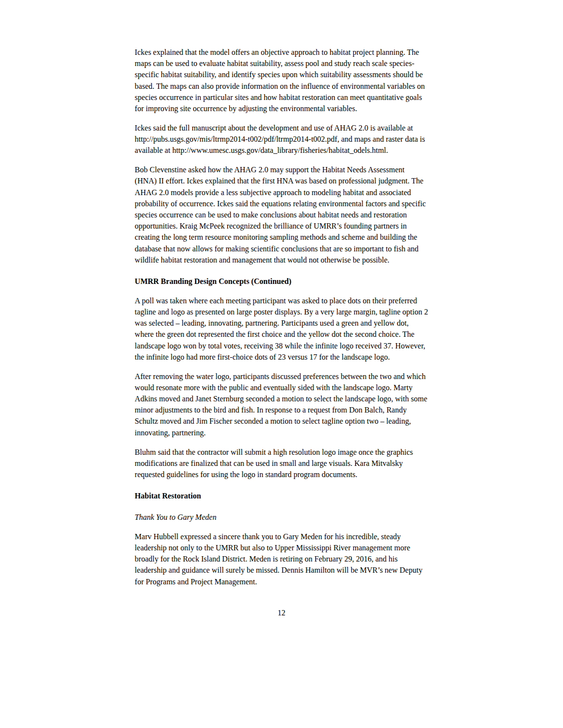Ickes explained that the model offers an objective approach to habitat project planning. The maps can be used to evaluate habitat suitability, assess pool and study reach scale species-specific habitat suitability, and identify species upon which suitability assessments should be based. The maps can also provide information on the influence of environmental variables on species occurrence in particular sites and how habitat restoration can meet quantitative goals for improving site occurrence by adjusting the environmental variables.
Ickes said the full manuscript about the development and use of AHAG 2.0 is available at http://pubs.usgs.gov/mis/ltrmp2014-t002/pdf/ltrmp2014-t002.pdf, and maps and raster data is available at http://www.umesc.usgs.gov/data_library/fisheries/habitat_odels.html.
Bob Clevenstine asked how the AHAG 2.0 may support the Habitat Needs Assessment (HNA) II effort. Ickes explained that the first HNA was based on professional judgment. The AHAG 2.0 models provide a less subjective approach to modeling habitat and associated probability of occurrence. Ickes said the equations relating environmental factors and specific species occurrence can be used to make conclusions about habitat needs and restoration opportunities. Kraig McPeek recognized the brilliance of UMRR’s founding partners in creating the long term resource monitoring sampling methods and scheme and building the database that now allows for making scientific conclusions that are so important to fish and wildlife habitat restoration and management that would not otherwise be possible.
UMRR Branding Design Concepts (Continued)
A poll was taken where each meeting participant was asked to place dots on their preferred tagline and logo as presented on large poster displays. By a very large margin, tagline option 2 was selected – leading, innovating, partnering. Participants used a green and yellow dot, where the green dot represented the first choice and the yellow dot the second choice. The landscape logo won by total votes, receiving 38 while the infinite logo received 37. However, the infinite logo had more first-choice dots of 23 versus 17 for the landscape logo.
After removing the water logo, participants discussed preferences between the two and which would resonate more with the public and eventually sided with the landscape logo. Marty Adkins moved and Janet Sternburg seconded a motion to select the landscape logo, with some minor adjustments to the bird and fish. In response to a request from Don Balch, Randy Schultz moved and Jim Fischer seconded a motion to select tagline option two – leading, innovating, partnering.
Bluhm said that the contractor will submit a high resolution logo image once the graphics modifications are finalized that can be used in small and large visuals. Kara Mitvalsky requested guidelines for using the logo in standard program documents.
Habitat Restoration
Thank You to Gary Meden
Marv Hubbell expressed a sincere thank you to Gary Meden for his incredible, steady leadership not only to the UMRR but also to Upper Mississippi River management more broadly for the Rock Island District. Meden is retiring on February 29, 2016, and his leadership and guidance will surely be missed. Dennis Hamilton will be MVR’s new Deputy for Programs and Project Management.
12